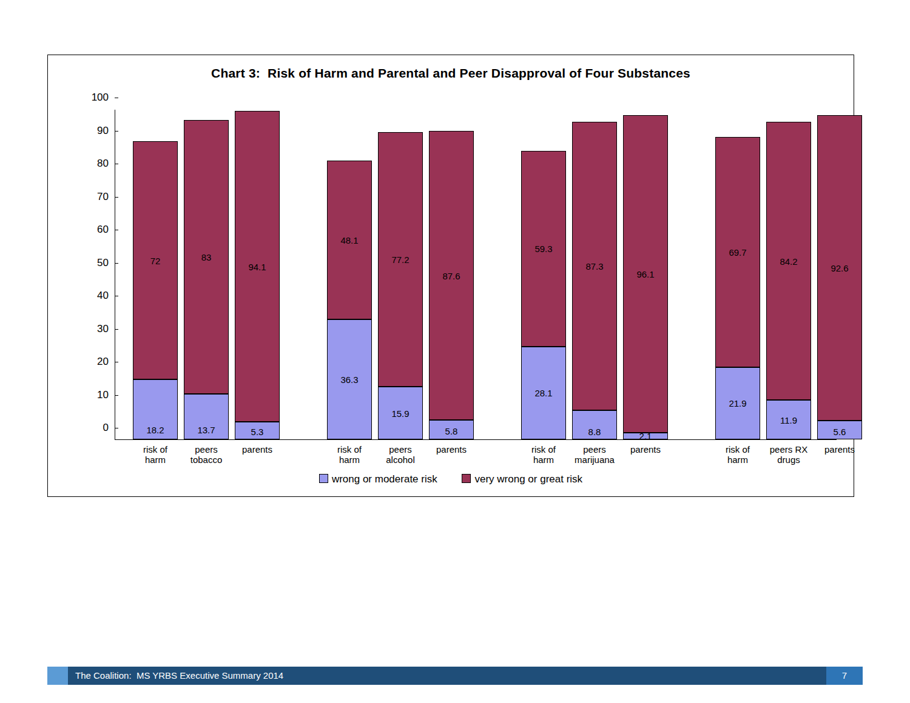Chart 3: Risk of Harm and Parental and Peer Disapproval of Four Substances
0
10
20
30
40
50
60
70
80
90
100
18.2
72
risk of
harm
13.7
83
peers
tobacco
5.3
94.1
parents
36.3
48.1
risk of
harm
15.9
77.2
peers
alcohol
5.8
87.6
parents
28.1
59.3
risk of
harm
8.8
87.3
peers
marijuana
2.1
96.1
parents
21.9
69.7
risk of
harm
11.9
84.2
peers RX
drugs
5.6
92.6
parents
wrong or moderate risk very wrong or great risk
The Coalition: MS YRBS Executive Summary 2014
7